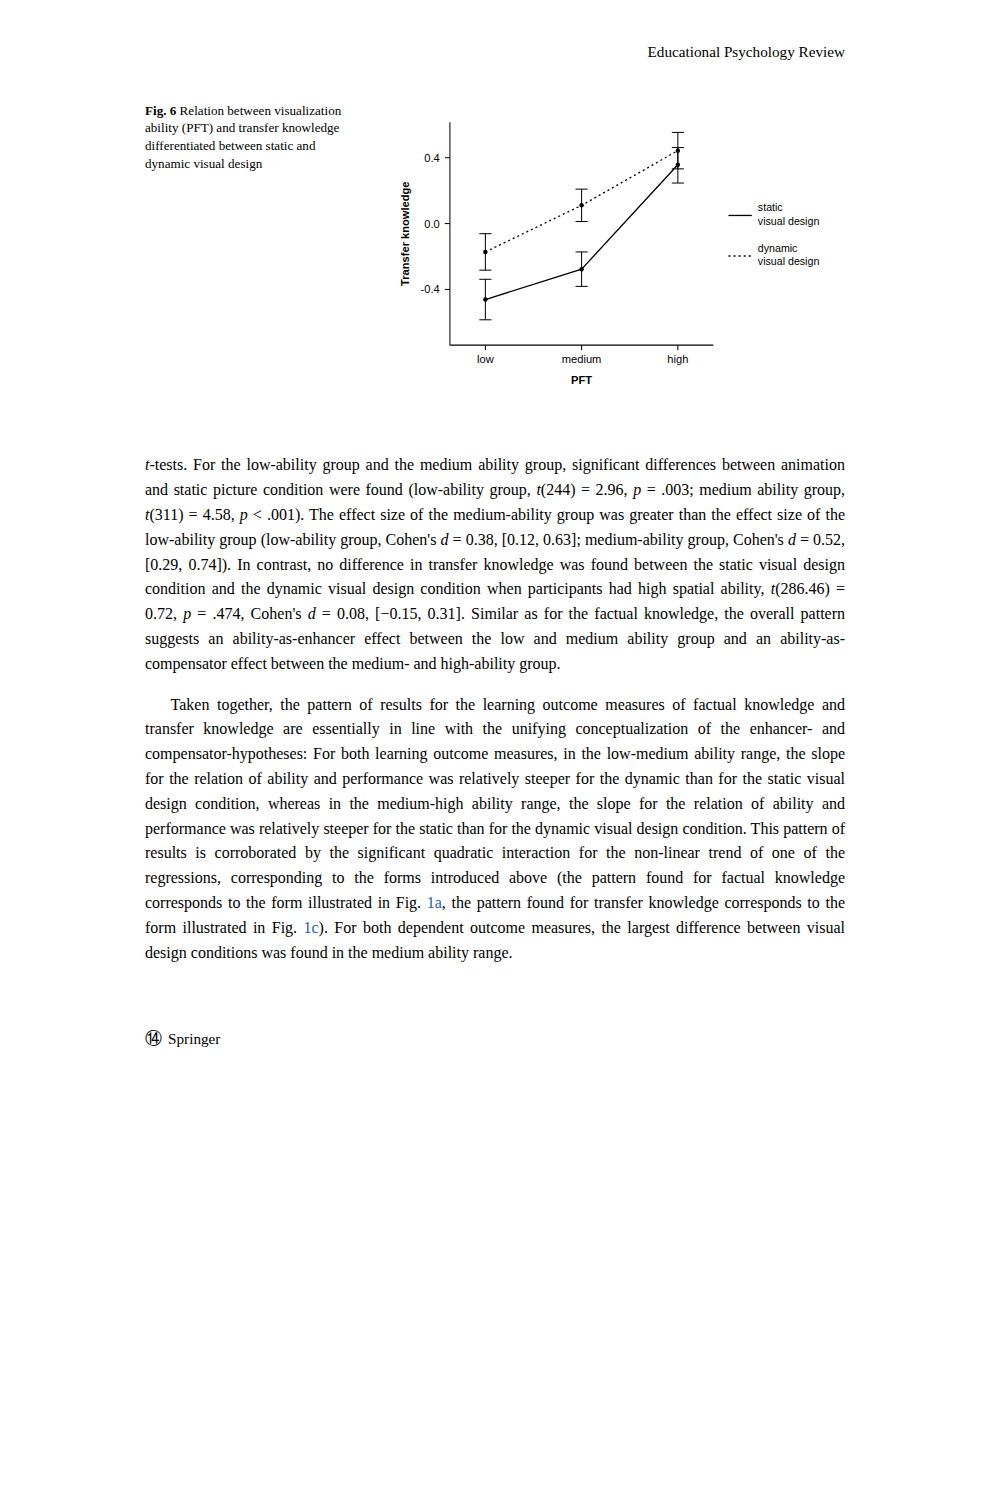Educational Psychology Review
Fig. 6 Relation between visualization ability (PFT) and transfer knowledge differentiated between static and dynamic visual design
0.4 0.0 -0.4 Transfer knowledge low medium high PFT static visual design dynamic visual design
t-tests. For the low-ability group and the medium ability group, significant differences between animation and static picture condition were found (low-ability group, t(244) = 2.96, p = .003; medium ability group, t(311) = 4.58, p < .001). The effect size of the medium-ability group was greater than the effect size of the low-ability group (low-ability group, Cohen's d = 0.38, [0.12, 0.63]; medium-ability group, Cohen's d = 0.52, [0.29, 0.74]). In contrast, no difference in transfer knowledge was found between the static visual design condition and the dynamic visual design condition when participants had high spatial ability, t(286.46) = 0.72, p = .474, Cohen's d = 0.08, [−0.15, 0.31]. Similar as for the factual knowledge, the overall pattern suggests an ability-as-enhancer effect between the low and medium ability group and an ability-as-compensator effect between the medium- and high-ability group.
Taken together, the pattern of results for the learning outcome measures of factual knowledge and transfer knowledge are essentially in line with the unifying conceptualization of the enhancer- and compensator-hypotheses: For both learning outcome measures, in the low-medium ability range, the slope for the relation of ability and performance was relatively steeper for the dynamic than for the static visual design condition, whereas in the medium-high ability range, the slope for the relation of ability and performance was relatively steeper for the static than for the dynamic visual design condition. This pattern of results is corroborated by the significant quadratic interaction for the non-linear trend of one of the regressions, corresponding to the forms introduced above (the pattern found for factual knowledge corresponds to the form illustrated in Fig. 1a, the pattern found for transfer knowledge corresponds to the form illustrated in Fig. 1c). For both dependent outcome measures, the largest difference between visual design conditions was found in the medium ability range.
⑭ Springer